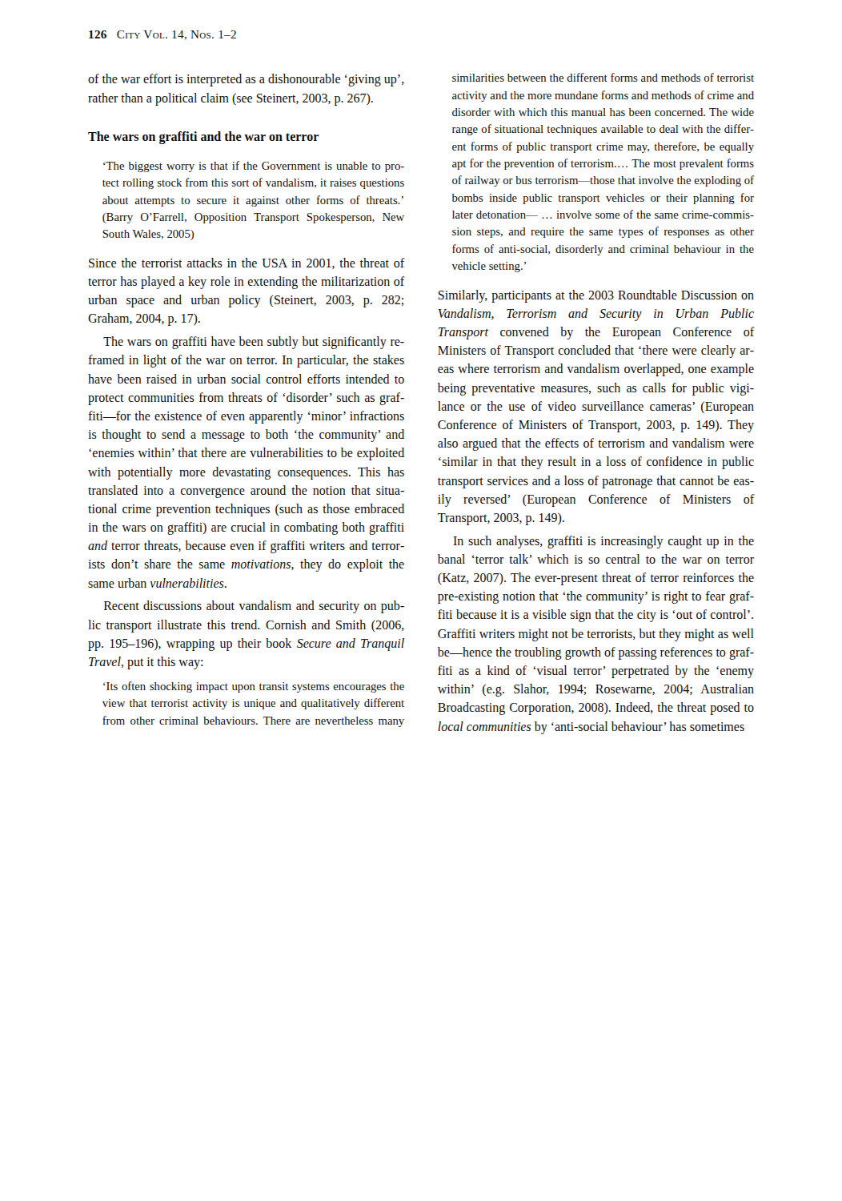126 City Vol. 14, Nos. 1–2
of the war effort is interpreted as a dishonourable ‘giving up’, rather than a political claim (see Steinert, 2003, p. 267).
The wars on graffiti and the war on terror
‘The biggest worry is that if the Government is unable to protect rolling stock from this sort of vandalism, it raises questions about attempts to secure it against other forms of threats.’ (Barry O’Farrell, Opposition Transport Spokesperson, New South Wales, 2005)
Since the terrorist attacks in the USA in 2001, the threat of terror has played a key role in extending the militarization of urban space and urban policy (Steinert, 2003, p. 282; Graham, 2004, p. 17).
The wars on graffiti have been subtly but significantly re-framed in light of the war on terror. In particular, the stakes have been raised in urban social control efforts intended to protect communities from threats of ‘disorder’ such as graffiti—for the existence of even apparently ‘minor’ infractions is thought to send a message to both ‘the community’ and ‘enemies within’ that there are vulnerabilities to be exploited with potentially more devastating consequences. This has translated into a convergence around the notion that situational crime prevention techniques (such as those embraced in the wars on graffiti) are crucial in combating both graffiti and terror threats, because even if graffiti writers and terrorists don’t share the same motivations, they do exploit the same urban vulnerabilities.
Recent discussions about vandalism and security on public transport illustrate this trend. Cornish and Smith (2006, pp. 195–196), wrapping up their book Secure and Tranquil Travel, put it this way:
‘Its often shocking impact upon transit systems encourages the view that terrorist activity is unique and qualitatively different from other criminal behaviours. There are nevertheless many similarities between the different forms and methods of terrorist activity and the more mundane forms and methods of crime and disorder with which this manual has been concerned. The wide range of situational techniques available to deal with the different forms of public transport crime may, therefore, be equally apt for the prevention of terrorism.… The most prevalent forms of railway or bus terrorism—those that involve the exploding of bombs inside public transport vehicles or their planning for later detonation— … involve some of the same crime-commission steps, and require the same types of responses as other forms of anti-social, disorderly and criminal behaviour in the vehicle setting.’
Similarly, participants at the 2003 Roundtable Discussion on Vandalism, Terrorism and Security in Urban Public Transport convened by the European Conference of Ministers of Transport concluded that ‘there were clearly areas where terrorism and vandalism overlapped, one example being preventative measures, such as calls for public vigilance or the use of video surveillance cameras’ (European Conference of Ministers of Transport, 2003, p. 149). They also argued that the effects of terrorism and vandalism were ‘similar in that they result in a loss of confidence in public transport services and a loss of patronage that cannot be easily reversed’ (European Conference of Ministers of Transport, 2003, p. 149).
In such analyses, graffiti is increasingly caught up in the banal ‘terror talk’ which is so central to the war on terror (Katz, 2007). The ever-present threat of terror reinforces the pre-existing notion that ‘the community’ is right to fear graffiti because it is a visible sign that the city is ‘out of control’. Graffiti writers might not be terrorists, but they might as well be—hence the troubling growth of passing references to graffiti as a kind of ‘visual terror’ perpetrated by the ‘enemy within’ (e.g. Slahor, 1994; Rosewarne, 2004; Australian Broadcasting Corporation, 2008). Indeed, the threat posed to local communities by ‘anti-social behaviour’ has sometimes